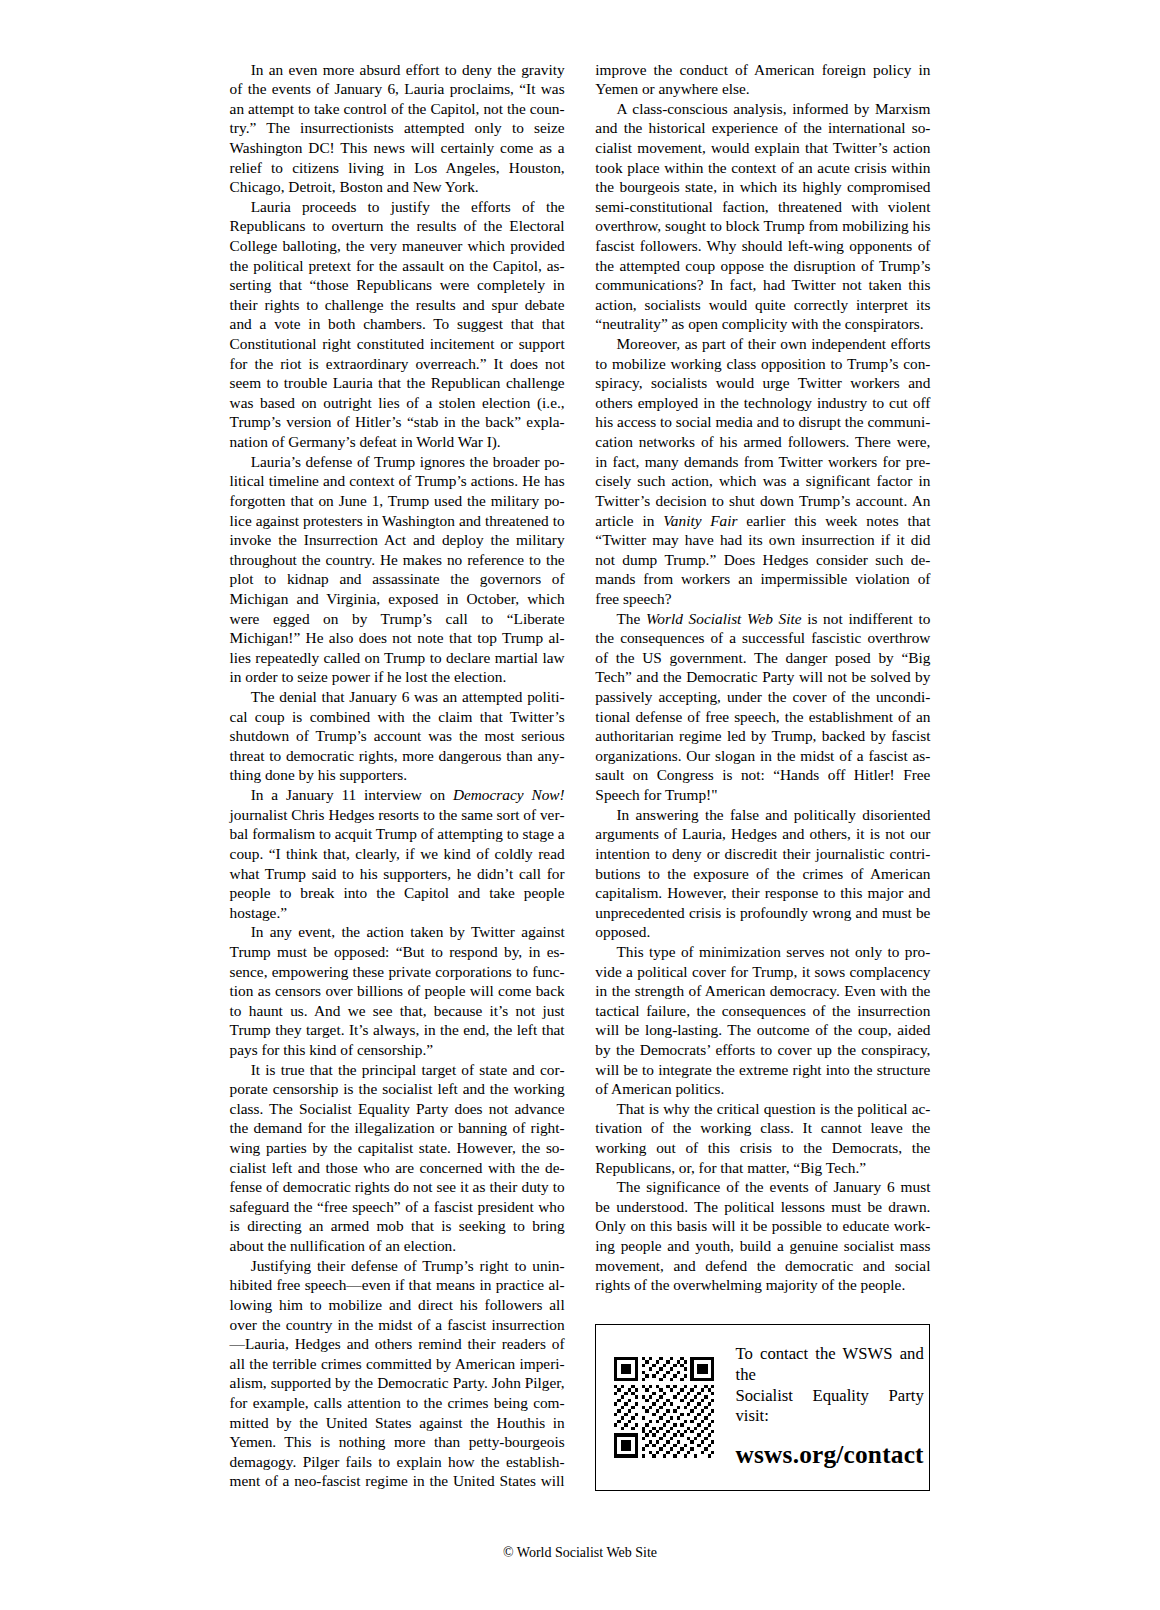In an even more absurd effort to deny the gravity of the events of January 6, Lauria proclaims, “It was an attempt to take control of the Capitol, not the country.” The insurrectionists attempted only to seize Washington DC! This news will certainly come as a relief to citizens living in Los Angeles, Houston, Chicago, Detroit, Boston and New York.
Lauria proceeds to justify the efforts of the Republicans to overturn the results of the Electoral College balloting, the very maneuver which provided the political pretext for the assault on the Capitol, asserting that “those Republicans were completely in their rights to challenge the results and spur debate and a vote in both chambers. To suggest that that Constitutional right constituted incitement or support for the riot is extraordinary overreach.” It does not seem to trouble Lauria that the Republican challenge was based on outright lies of a stolen election (i.e., Trump’s version of Hitler’s “stab in the back” explanation of Germany’s defeat in World War I).
Lauria’s defense of Trump ignores the broader political timeline and context of Trump’s actions. He has forgotten that on June 1, Trump used the military police against protesters in Washington and threatened to invoke the Insurrection Act and deploy the military throughout the country. He makes no reference to the plot to kidnap and assassinate the governors of Michigan and Virginia, exposed in October, which were egged on by Trump’s call to “Liberate Michigan!” He also does not note that top Trump allies repeatedly called on Trump to declare martial law in order to seize power if he lost the election.
The denial that January 6 was an attempted political coup is combined with the claim that Twitter’s shutdown of Trump’s account was the most serious threat to democratic rights, more dangerous than anything done by his supporters.
In a January 11 interview on Democracy Now! journalist Chris Hedges resorts to the same sort of verbal formalism to acquit Trump of attempting to stage a coup. “I think that, clearly, if we kind of coldly read what Trump said to his supporters, he didn’t call for people to break into the Capitol and take people hostage.”
In any event, the action taken by Twitter against Trump must be opposed: “But to respond by, in essence, empowering these private corporations to function as censors over billions of people will come back to haunt us. And we see that, because it’s not just Trump they target. It’s always, in the end, the left that pays for this kind of censorship.”
It is true that the principal target of state and corporate censorship is the socialist left and the working class. The Socialist Equality Party does not advance the demand for the illegalization or banning of right-wing parties by the capitalist state. However, the socialist left and those who are concerned with the defense of democratic rights do not see it as their duty to safeguard the “free speech” of a fascist president who is directing an armed mob that is seeking to bring about the nullification of an election.
Justifying their defense of Trump’s right to uninhibited free speech—even if that means in practice allowing him to mobilize and direct his followers all over the country in the midst of a fascist insurrection—Lauria, Hedges and others remind their readers of all the terrible crimes committed by American imperialism, supported by the Democratic Party. John Pilger, for example, calls attention to the crimes being committed by the United States against the Houthis in Yemen. This is nothing more than petty-bourgeois demagogy. Pilger fails to explain how the establishment of a neo-fascist regime in the United States will improve the conduct of American foreign policy in Yemen or anywhere else.
A class-conscious analysis, informed by Marxism and the historical experience of the international socialist movement, would explain that Twitter’s action took place within the context of an acute crisis within the bourgeois state, in which its highly compromised semi-constitutional faction, threatened with violent overthrow, sought to block Trump from mobilizing his fascist followers. Why should left-wing opponents of the attempted coup oppose the disruption of Trump’s communications? In fact, had Twitter not taken this action, socialists would quite correctly interpret its “neutrality” as open complicity with the conspirators.
Moreover, as part of their own independent efforts to mobilize working class opposition to Trump’s conspiracy, socialists would urge Twitter workers and others employed in the technology industry to cut off his access to social media and to disrupt the communication networks of his armed followers. There were, in fact, many demands from Twitter workers for precisely such action, which was a significant factor in Twitter’s decision to shut down Trump’s account. An article in Vanity Fair earlier this week notes that “Twitter may have had its own insurrection if it did not dump Trump.” Does Hedges consider such demands from workers an impermissible violation of free speech?
The World Socialist Web Site is not indifferent to the consequences of a successful fascistic overthrow of the US government. The danger posed by “Big Tech” and the Democratic Party will not be solved by passively accepting, under the cover of the unconditional defense of free speech, the establishment of an authoritarian regime led by Trump, backed by fascist organizations. Our slogan in the midst of a fascist assault on Congress is not: “Hands off Hitler! Free Speech for Trump!"
In answering the false and politically disoriented arguments of Lauria, Hedges and others, it is not our intention to deny or discredit their journalistic contributions to the exposure of the crimes of American capitalism. However, their response to this major and unprecedented crisis is profoundly wrong and must be opposed.
This type of minimization serves not only to provide a political cover for Trump, it sows complacency in the strength of American democracy. Even with the tactical failure, the consequences of the insurrection will be long-lasting. The outcome of the coup, aided by the Democrats’ efforts to cover up the conspiracy, will be to integrate the extreme right into the structure of American politics.
That is why the critical question is the political activation of the working class. It cannot leave the working out of this crisis to the Democrats, the Republicans, or, for that matter, “Big Tech.”
The significance of the events of January 6 must be understood. The political lessons must be drawn. Only on this basis will it be possible to educate working people and youth, build a genuine socialist mass movement, and defend the democratic and social rights of the overwhelming majority of the people.
To contact the WSWS and the
Socialist Equality Party visit:
wsws.org/contact
© World Socialist Web Site